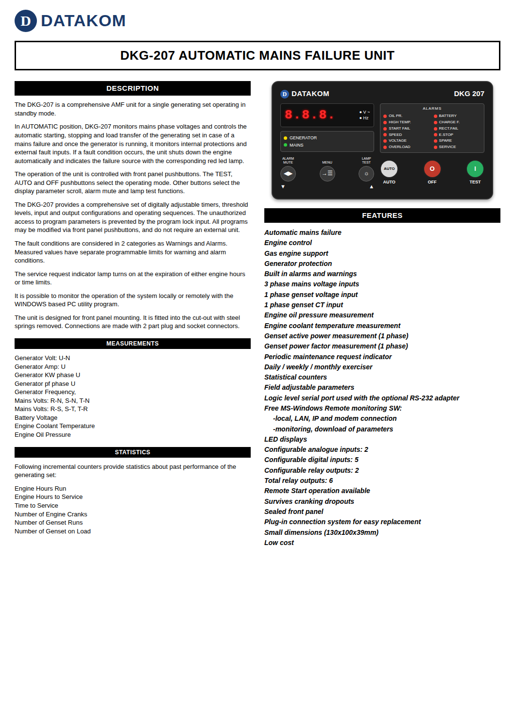DDATAKOM
DKG-207 AUTOMATIC MAINS FAILURE UNIT
DESCRIPTION
The DKG-207 is a comprehensive AMF unit for a single generating set operating in standby mode.
In AUTOMATIC position, DKG-207 monitors mains phase voltages and controls the automatic starting, stopping and load transfer of the generating set in case of a mains failure and once the generator is running, it monitors internal protections and external fault inputs. If a fault condition occurs, the unit shuts down the engine automatically and indicates the failure source with the corresponding red led lamp.
The operation of the unit is controlled with front panel pushbuttons. The TEST, AUTO and OFF pushbuttons select the operating mode. Other buttons select the display parameter scroll, alarm mute and lamp test functions.
The DKG-207 provides a comprehensive set of digitally adjustable timers, threshold levels, input and output configurations and operating sequences. The unauthorized access to program parameters is prevented by the program lock input. All programs may be modified via front panel pushbuttons, and do not require an external unit.
The fault conditions are considered in 2 categories as Warnings and Alarms. Measured values have separate programmable limits for warning and alarm conditions.
The service request indicator lamp turns on at the expiration of either engine hours or time limits.
It is possible to monitor the operation of the system locally or remotely with the WINDOWS based PC utility program.
The unit is designed for front panel mounting. It is fitted into the cut-out with steel springs removed. Connections are made with 2 part plug and socket connectors.
MEASUREMENTS
Generator Volt: U-N
Generator Amp: U
Generator KW phase U
Generator pf phase U
Generator Frequency,
Mains Volts: R-N, S-N, T-N
Mains Volts: R-S, S-T, T-R
Battery Voltage
Engine Coolant Temperature
Engine Oil Pressure
STATISTICS
Following incremental counters provide statistics about past performance of the generating set:
Engine Hours Run
Engine Hours to Service
Time to Service
Number of Engine Cranks
Number of Genset Runs
Number of Genset on Load
DDATAKOM
DKG 207
8.8.8. ● V ~ ● Hz
GENERATOR
MAINS
ALARM
MUTE
◀▶
MENU
→☰
LAMP
TEST
☼
▼
▲
ALARMS
OIL PR.
BATTERY
HIGH TEMP.
CHARGE F.
START FAIL
RECT.FAIL
SPEED
E.STOP
VOLTAGE
SPARE
OVERLOAD
SERVICE
AUTO
AUTO
O
OFF
I
TEST
FEATURES
Automatic mains failure
Engine control
Gas engine support
Generator protection
Built in alarms and warnings
3 phase mains voltage inputs
1 phase genset voltage input
1 phase genset CT input
Engine oil pressure measurement
Engine coolant temperature measurement
Genset active power measurement (1 phase)
Genset power factor measurement (1 phase)
Periodic maintenance request indicator
Daily / weekly / monthly exerciser
Statistical counters
Field adjustable parameters
Logic level serial port used with the optional RS-232 adapter
Free MS-Windows Remote monitoring SW:
-local, LAN, IP and modem connection
-monitoring, download of parameters
LED displays
Configurable analogue inputs: 2
Configurable digital inputs: 5
Configurable relay outputs: 2
Total relay outputs: 6
Remote Start operation available
Survives cranking dropouts
Sealed front panel
Plug-in connection system for easy replacement
Small dimensions (130x100x39mm)
Low cost